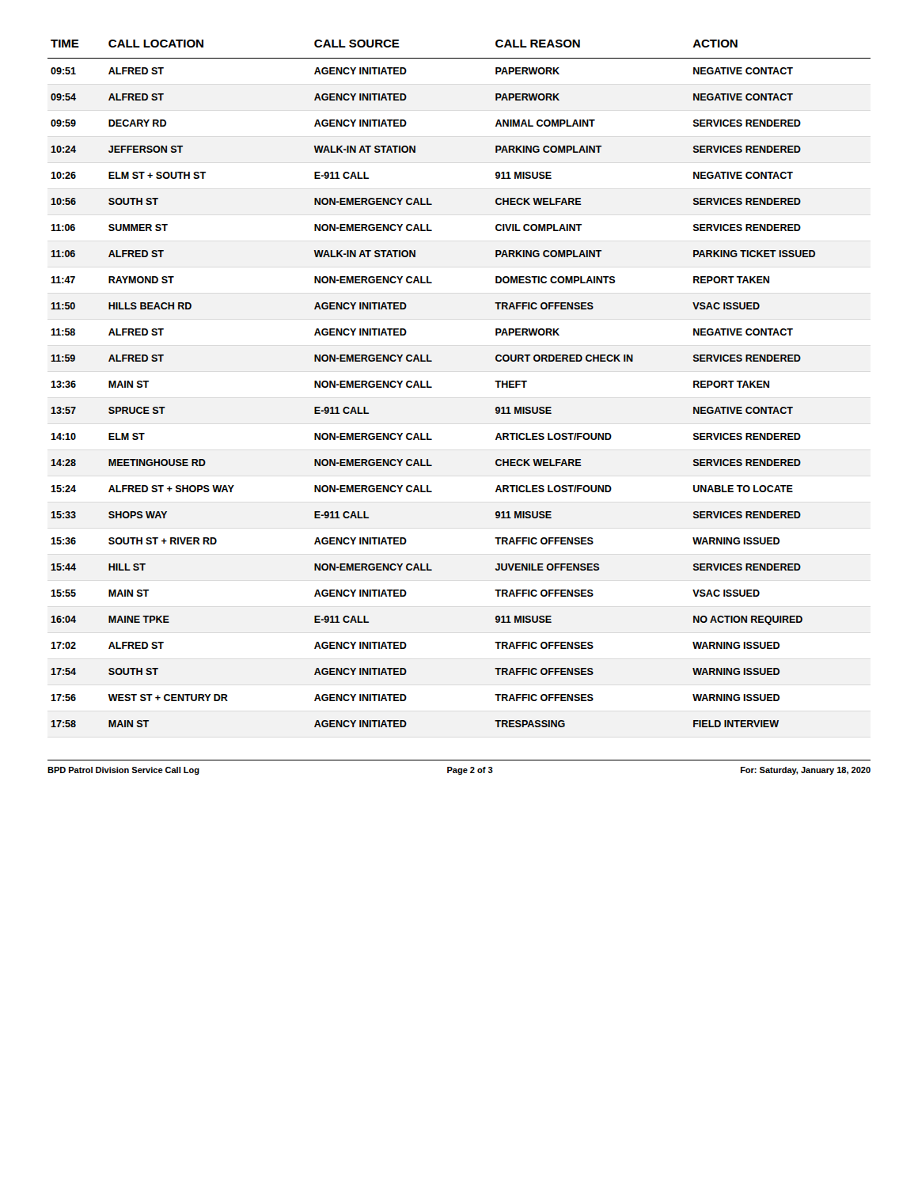| TIME | CALL LOCATION | CALL SOURCE | CALL REASON | ACTION |
| --- | --- | --- | --- | --- |
| 09:51 | ALFRED ST | AGENCY INITIATED | PAPERWORK | NEGATIVE CONTACT |
| 09:54 | ALFRED ST | AGENCY INITIATED | PAPERWORK | NEGATIVE CONTACT |
| 09:59 | DECARY RD | AGENCY INITIATED | ANIMAL COMPLAINT | SERVICES RENDERED |
| 10:24 | JEFFERSON ST | WALK-IN AT STATION | PARKING COMPLAINT | SERVICES RENDERED |
| 10:26 | ELM ST + SOUTH ST | E-911 CALL | 911 MISUSE | NEGATIVE CONTACT |
| 10:56 | SOUTH ST | NON-EMERGENCY CALL | CHECK WELFARE | SERVICES RENDERED |
| 11:06 | SUMMER ST | NON-EMERGENCY CALL | CIVIL COMPLAINT | SERVICES RENDERED |
| 11:06 | ALFRED ST | WALK-IN AT STATION | PARKING COMPLAINT | PARKING TICKET ISSUED |
| 11:47 | RAYMOND ST | NON-EMERGENCY CALL | DOMESTIC COMPLAINTS | REPORT TAKEN |
| 11:50 | HILLS BEACH RD | AGENCY INITIATED | TRAFFIC OFFENSES | VSAC ISSUED |
| 11:58 | ALFRED ST | AGENCY INITIATED | PAPERWORK | NEGATIVE CONTACT |
| 11:59 | ALFRED ST | NON-EMERGENCY CALL | COURT ORDERED CHECK IN | SERVICES RENDERED |
| 13:36 | MAIN ST | NON-EMERGENCY CALL | THEFT | REPORT TAKEN |
| 13:57 | SPRUCE ST | E-911 CALL | 911 MISUSE | NEGATIVE CONTACT |
| 14:10 | ELM ST | NON-EMERGENCY CALL | ARTICLES LOST/FOUND | SERVICES RENDERED |
| 14:28 | MEETINGHOUSE RD | NON-EMERGENCY CALL | CHECK WELFARE | SERVICES RENDERED |
| 15:24 | ALFRED ST + SHOPS WAY | NON-EMERGENCY CALL | ARTICLES LOST/FOUND | UNABLE TO LOCATE |
| 15:33 | SHOPS WAY | E-911 CALL | 911 MISUSE | SERVICES RENDERED |
| 15:36 | SOUTH ST + RIVER RD | AGENCY INITIATED | TRAFFIC OFFENSES | WARNING ISSUED |
| 15:44 | HILL ST | NON-EMERGENCY CALL | JUVENILE OFFENSES | SERVICES RENDERED |
| 15:55 | MAIN ST | AGENCY INITIATED | TRAFFIC OFFENSES | VSAC ISSUED |
| 16:04 | MAINE TPKE | E-911 CALL | 911 MISUSE | NO ACTION REQUIRED |
| 17:02 | ALFRED ST | AGENCY INITIATED | TRAFFIC OFFENSES | WARNING ISSUED |
| 17:54 | SOUTH ST | AGENCY INITIATED | TRAFFIC OFFENSES | WARNING ISSUED |
| 17:56 | WEST ST + CENTURY DR | AGENCY INITIATED | TRAFFIC OFFENSES | WARNING ISSUED |
| 17:58 | MAIN ST | AGENCY INITIATED | TRESPASSING | FIELD INTERVIEW |
BPD Patrol Division Service Call Log Page 2 of 3 For: Saturday, January 18, 2020